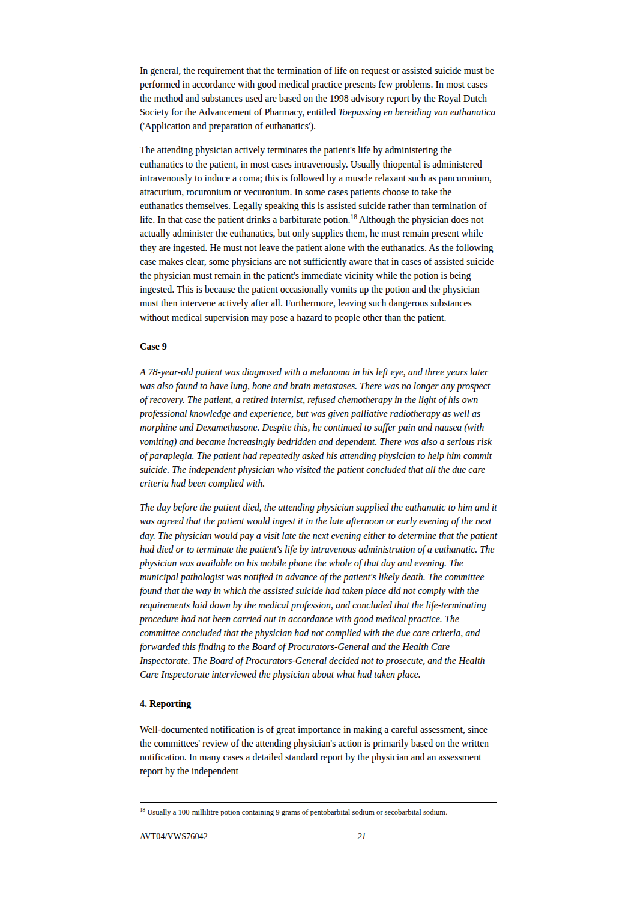In general, the requirement that the termination of life on request or assisted suicide must be performed in accordance with good medical practice presents few problems. In most cases the method and substances used are based on the 1998 advisory report by the Royal Dutch Society for the Advancement of Pharmacy, entitled Toepassing en bereiding van euthanatica ('Application and preparation of euthanatics').
The attending physician actively terminates the patient's life by administering the euthanatics to the patient, in most cases intravenously. Usually thiopental is administered intravenously to induce a coma; this is followed by a muscle relaxant such as pancuronium, atracurium, rocuronium or vecuronium. In some cases patients choose to take the euthanatics themselves. Legally speaking this is assisted suicide rather than termination of life. In that case the patient drinks a barbiturate potion.18 Although the physician does not actually administer the euthanatics, but only supplies them, he must remain present while they are ingested. He must not leave the patient alone with the euthanatics. As the following case makes clear, some physicians are not sufficiently aware that in cases of assisted suicide the physician must remain in the patient's immediate vicinity while the potion is being ingested. This is because the patient occasionally vomits up the potion and the physician must then intervene actively after all. Furthermore, leaving such dangerous substances without medical supervision may pose a hazard to people other than the patient.
Case 9
A 78-year-old patient was diagnosed with a melanoma in his left eye, and three years later was also found to have lung, bone and brain metastases. There was no longer any prospect of recovery. The patient, a retired internist, refused chemotherapy in the light of his own professional knowledge and experience, but was given palliative radiotherapy as well as morphine and Dexamethasone. Despite this, he continued to suffer pain and nausea (with vomiting) and became increasingly bedridden and dependent. There was also a serious risk of paraplegia. The patient had repeatedly asked his attending physician to help him commit suicide. The independent physician who visited the patient concluded that all the due care criteria had been complied with.
The day before the patient died, the attending physician supplied the euthanatic to him and it was agreed that the patient would ingest it in the late afternoon or early evening of the next day. The physician would pay a visit late the next evening either to determine that the patient had died or to terminate the patient's life by intravenous administration of a euthanatic. The physician was available on his mobile phone the whole of that day and evening. The municipal pathologist was notified in advance of the patient's likely death. The committee found that the way in which the assisted suicide had taken place did not comply with the requirements laid down by the medical profession, and concluded that the life-terminating procedure had not been carried out in accordance with good medical practice. The committee concluded that the physician had not complied with the due care criteria, and forwarded this finding to the Board of Procurators-General and the Health Care Inspectorate. The Board of Procurators-General decided not to prosecute, and the Health Care Inspectorate interviewed the physician about what had taken place.
4. Reporting
Well-documented notification is of great importance in making a careful assessment, since the committees' review of the attending physician's action is primarily based on the written notification. In many cases a detailed standard report by the physician and an assessment report by the independent
18 Usually a 100-millilitre potion containing 9 grams of pentobarbital sodium or secobarbital sodium.
AVT04/VWS76042 21